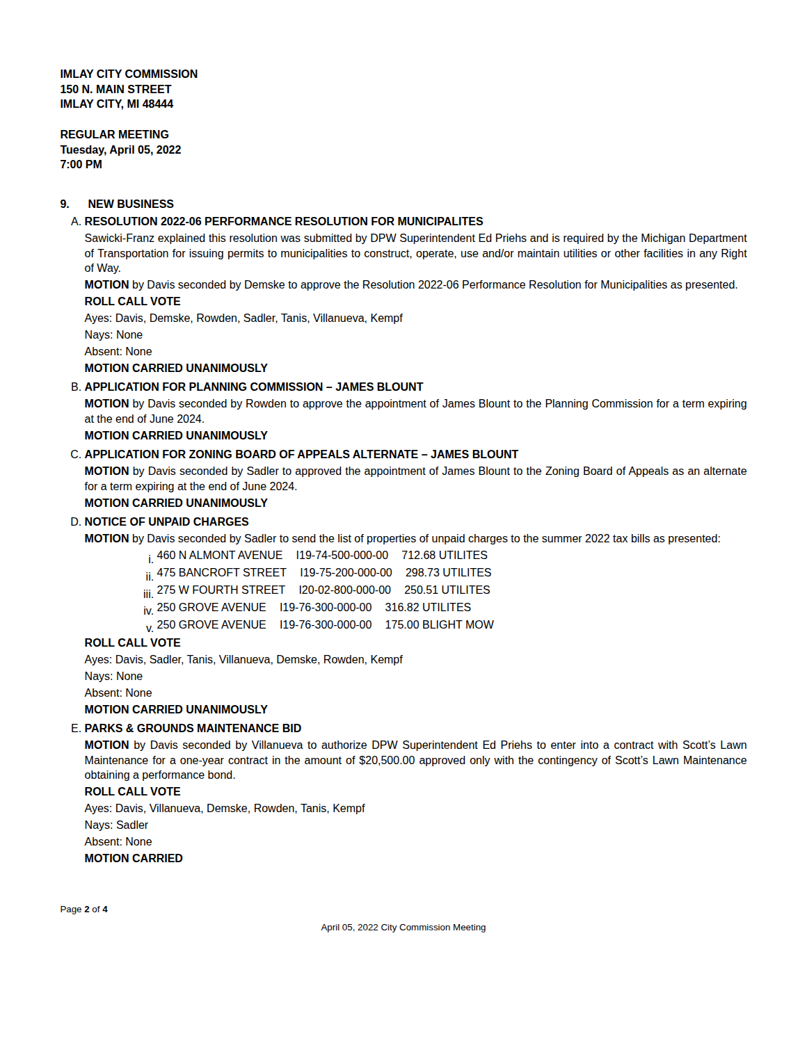IMLAY CITY COMMISSION
150 N. MAIN STREET
IMLAY CITY, MI 48444
REGULAR MEETING
Tuesday, April 05, 2022
7:00 PM
9. NEW BUSINESS
RESOLUTION 2022-06 PERFORMANCE RESOLUTION FOR MUNICIPALITES
Sawicki-Franz explained this resolution was submitted by DPW Superintendent Ed Priehs and is required by the Michigan Department of Transportation for issuing permits to municipalities to construct, operate, use and/or maintain utilities or other facilities in any Right of Way.
MOTION by Davis seconded by Demske to approve the Resolution 2022-06 Performance Resolution for Municipalities as presented.
ROLL CALL VOTE
Ayes: Davis, Demske, Rowden, Sadler, Tanis, Villanueva, Kempf
Nays: None
Absent: None
MOTION CARRIED UNANIMOUSLY
APPLICATION FOR PLANNING COMMISSION – JAMES BLOUNT
MOTION by Davis seconded by Rowden to approve the appointment of James Blount to the Planning Commission for a term expiring at the end of June 2024.
MOTION CARRIED UNANIMOUSLY
APPLICATION FOR ZONING BOARD OF APPEALS ALTERNATE – JAMES BLOUNT
MOTION by Davis seconded by Sadler to approved the appointment of James Blount to the Zoning Board of Appeals as an alternate for a term expiring at the end of June 2024.
MOTION CARRIED UNANIMOUSLY
NOTICE OF UNPAID CHARGES
MOTION by Davis seconded by Sadler to send the list of properties of unpaid charges to the summer 2022 tax bills as presented:
| 460 N ALMONT AVENUE | I19-74-500-000-00 | 712.68 UTILITES |
| 475 BANCROFT STREET | I19-75-200-000-00 | 298.73 UTILITES |
| 275 W FOURTH STREET | I20-02-800-000-00 | 250.51 UTILITES |
| 250 GROVE AVENUE | I19-76-300-000-00 | 316.82 UTILITES |
| 250 GROVE AVENUE | I19-76-300-000-00 | 175.00 BLIGHT MOW |
ROLL CALL VOTE
Ayes: Davis, Sadler, Tanis, Villanueva, Demske, Rowden, Kempf
Nays: None
Absent: None
MOTION CARRIED UNANIMOUSLY
PARKS & GROUNDS MAINTENANCE BID
MOTION by Davis seconded by Villanueva to authorize DPW Superintendent Ed Priehs to enter into a contract with Scott’s Lawn Maintenance for a one-year contract in the amount of $20,500.00 approved only with the contingency of Scott’s Lawn Maintenance obtaining a performance bond.
ROLL CALL VOTE
Ayes: Davis, Villanueva, Demske, Rowden, Tanis, Kempf
Nays: Sadler
Absent: None
MOTION CARRIED
Page 2 of 4
April 05, 2022 City Commission Meeting